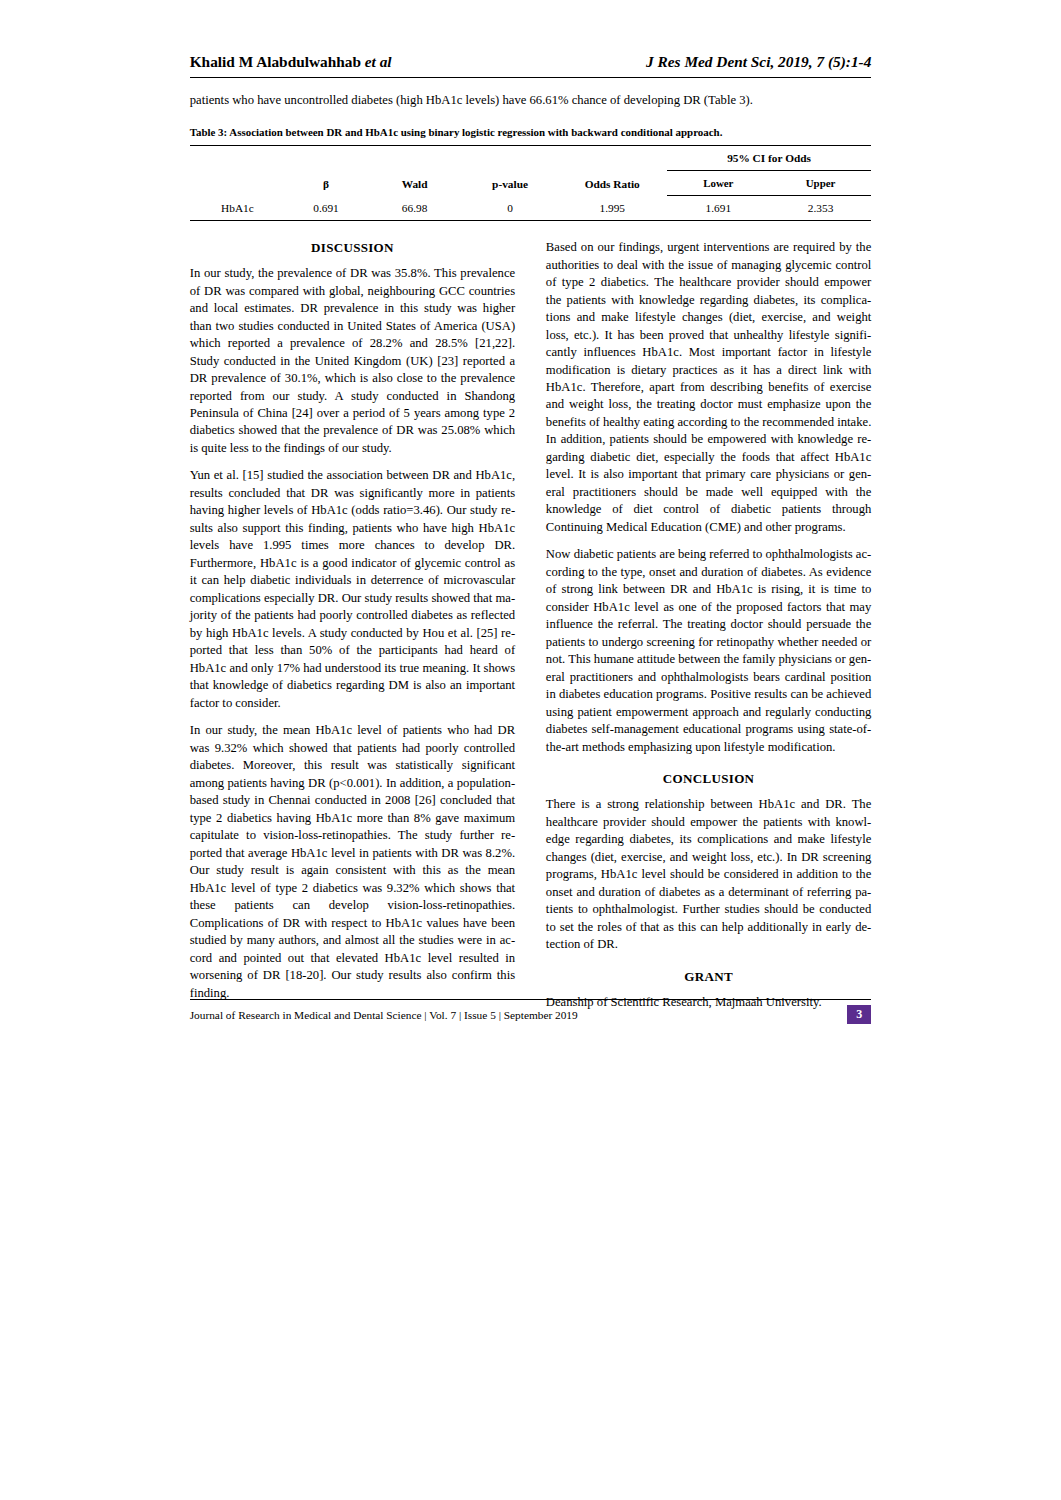Khalid M Alabdulwahhab et al
J Res Med Dent Sci, 2019, 7 (5):1-4
patients who have uncontrolled diabetes (high HbA1c levels) have 66.61% chance of developing DR (Table 3).
Table 3: Association between DR and HbA1c using binary logistic regression with backward conditional approach.
| | β | Wald | p-value | Odds Ratio | 95% CI for Odds |
| --- | --- | --- | --- | --- | --- |
| Lower | Upper |
| HbA1c | 0.691 | 66.98 | 0 | 1.995 | 1.691 | 2.353 |
DISCUSSION
In our study, the prevalence of DR was 35.8%. This prevalence of DR was compared with global, neighbouring GCC countries and local estimates. DR prevalence in this study was higher than two studies conducted in United States of America (USA) which reported a prevalence of 28.2% and 28.5% [21,22]. Study conducted in the United Kingdom (UK) [23] reported a DR prevalence of 30.1%, which is also close to the prevalence reported from our study. A study conducted in Shandong Peninsula of China [24] over a period of 5 years among type 2 diabetics showed that the prevalence of DR was 25.08% which is quite less to the findings of our study.
Yun et al. [15] studied the association between DR and HbA1c, results concluded that DR was significantly more in patients having higher levels of HbA1c (odds ratio=3.46). Our study results also support this finding, patients who have high HbA1c levels have 1.995 times more chances to develop DR. Furthermore, HbA1c is a good indicator of glycemic control as it can help diabetic individuals in deterrence of microvascular complications especially DR. Our study results showed that majority of the patients had poorly controlled diabetes as reflected by high HbA1c levels. A study conducted by Hou et al. [25] reported that less than 50% of the participants had heard of HbA1c and only 17% had understood its true meaning. It shows that knowledge of diabetics regarding DM is also an important factor to consider.
In our study, the mean HbA1c level of patients who had DR was 9.32% which showed that patients had poorly controlled diabetes. Moreover, this result was statistically significant among patients having DR (p<0.001). In addition, a population-based study in Chennai conducted in 2008 [26] concluded that type 2 diabetics having HbA1c more than 8% gave maximum capitulate to vision-loss-retinopathies. The study further reported that average HbA1c level in patients with DR was 8.2%. Our study result is again consistent with this as the mean HbA1c level of type 2 diabetics was 9.32% which shows that these patients can develop vision-loss-retinopathies. Complications of DR with respect to HbA1c values have been studied by many authors, and almost all the studies were in accord and pointed out that elevated HbA1c level resulted in worsening of DR [18-20]. Our study results also confirm this finding.
Based on our findings, urgent interventions are required by the authorities to deal with the issue of managing glycemic control of type 2 diabetics. The healthcare provider should empower the patients with knowledge regarding diabetes, its complications and make lifestyle changes (diet, exercise, and weight loss, etc.). It has been proved that unhealthy lifestyle significantly influences HbA1c. Most important factor in lifestyle modification is dietary practices as it has a direct link with HbA1c. Therefore, apart from describing benefits of exercise and weight loss, the treating doctor must emphasize upon the benefits of healthy eating according to the recommended intake. In addition, patients should be empowered with knowledge regarding diabetic diet, especially the foods that affect HbA1c level. It is also important that primary care physicians or general practitioners should be made well equipped with the knowledge of diet control of diabetic patients through Continuing Medical Education (CME) and other programs.
Now diabetic patients are being referred to ophthalmologists according to the type, onset and duration of diabetes. As evidence of strong link between DR and HbA1c is rising, it is time to consider HbA1c level as one of the proposed factors that may influence the referral. The treating doctor should persuade the patients to undergo screening for retinopathy whether needed or not. This humane attitude between the family physicians or general practitioners and ophthalmologists bears cardinal position in diabetes education programs. Positive results can be achieved using patient empowerment approach and regularly conducting diabetes self-management educational programs using state-of-the-art methods emphasizing upon lifestyle modification.
CONCLUSION
There is a strong relationship between HbA1c and DR. The healthcare provider should empower the patients with knowledge regarding diabetes, its complications and make lifestyle changes (diet, exercise, and weight loss, etc.). In DR screening programs, HbA1c level should be considered in addition to the onset and duration of diabetes as a determinant of referring patients to ophthalmologist. Further studies should be conducted to set the roles of that as this can help additionally in early detection of DR.
GRANT
Deanship of Scientific Research, Majmaah University.
Journal of Research in Medical and Dental Science | Vol. 7 | Issue 5 | September 2019
3